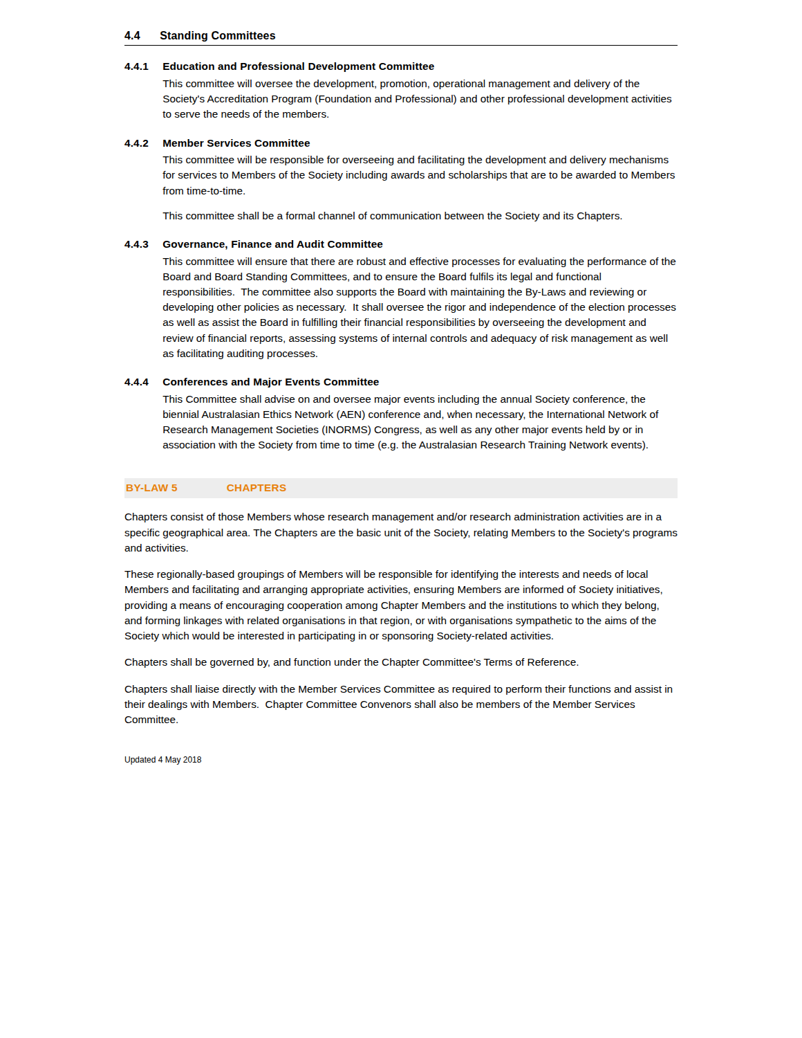4.4 Standing Committees
4.4.1 Education and Professional Development Committee
This committee will oversee the development, promotion, operational management and delivery of the Society's Accreditation Program (Foundation and Professional) and other professional development activities to serve the needs of the members.
4.4.2 Member Services Committee
This committee will be responsible for overseeing and facilitating the development and delivery mechanisms for services to Members of the Society including awards and scholarships that are to be awarded to Members from time-to-time.
This committee shall be a formal channel of communication between the Society and its Chapters.
4.4.3 Governance, Finance and Audit Committee
This committee will ensure that there are robust and effective processes for evaluating the performance of the Board and Board Standing Committees, and to ensure the Board fulfils its legal and functional responsibilities. The committee also supports the Board with maintaining the By-Laws and reviewing or developing other policies as necessary. It shall oversee the rigor and independence of the election processes as well as assist the Board in fulfilling their financial responsibilities by overseeing the development and review of financial reports, assessing systems of internal controls and adequacy of risk management as well as facilitating auditing processes.
4.4.4 Conferences and Major Events Committee
This Committee shall advise on and oversee major events including the annual Society conference, the biennial Australasian Ethics Network (AEN) conference and, when necessary, the International Network of Research Management Societies (INORMS) Congress, as well as any other major events held by or in association with the Society from time to time (e.g. the Australasian Research Training Network events).
BY-LAW 5 CHAPTERS
Chapters consist of those Members whose research management and/or research administration activities are in a specific geographical area. The Chapters are the basic unit of the Society, relating Members to the Society's programs and activities.
These regionally-based groupings of Members will be responsible for identifying the interests and needs of local Members and facilitating and arranging appropriate activities, ensuring Members are informed of Society initiatives, providing a means of encouraging cooperation among Chapter Members and the institutions to which they belong, and forming linkages with related organisations in that region, or with organisations sympathetic to the aims of the Society which would be interested in participating in or sponsoring Society-related activities.
Chapters shall be governed by, and function under the Chapter Committee's Terms of Reference.
Chapters shall liaise directly with the Member Services Committee as required to perform their functions and assist in their dealings with Members. Chapter Committee Convenors shall also be members of the Member Services Committee.
Updated 4 May 2018